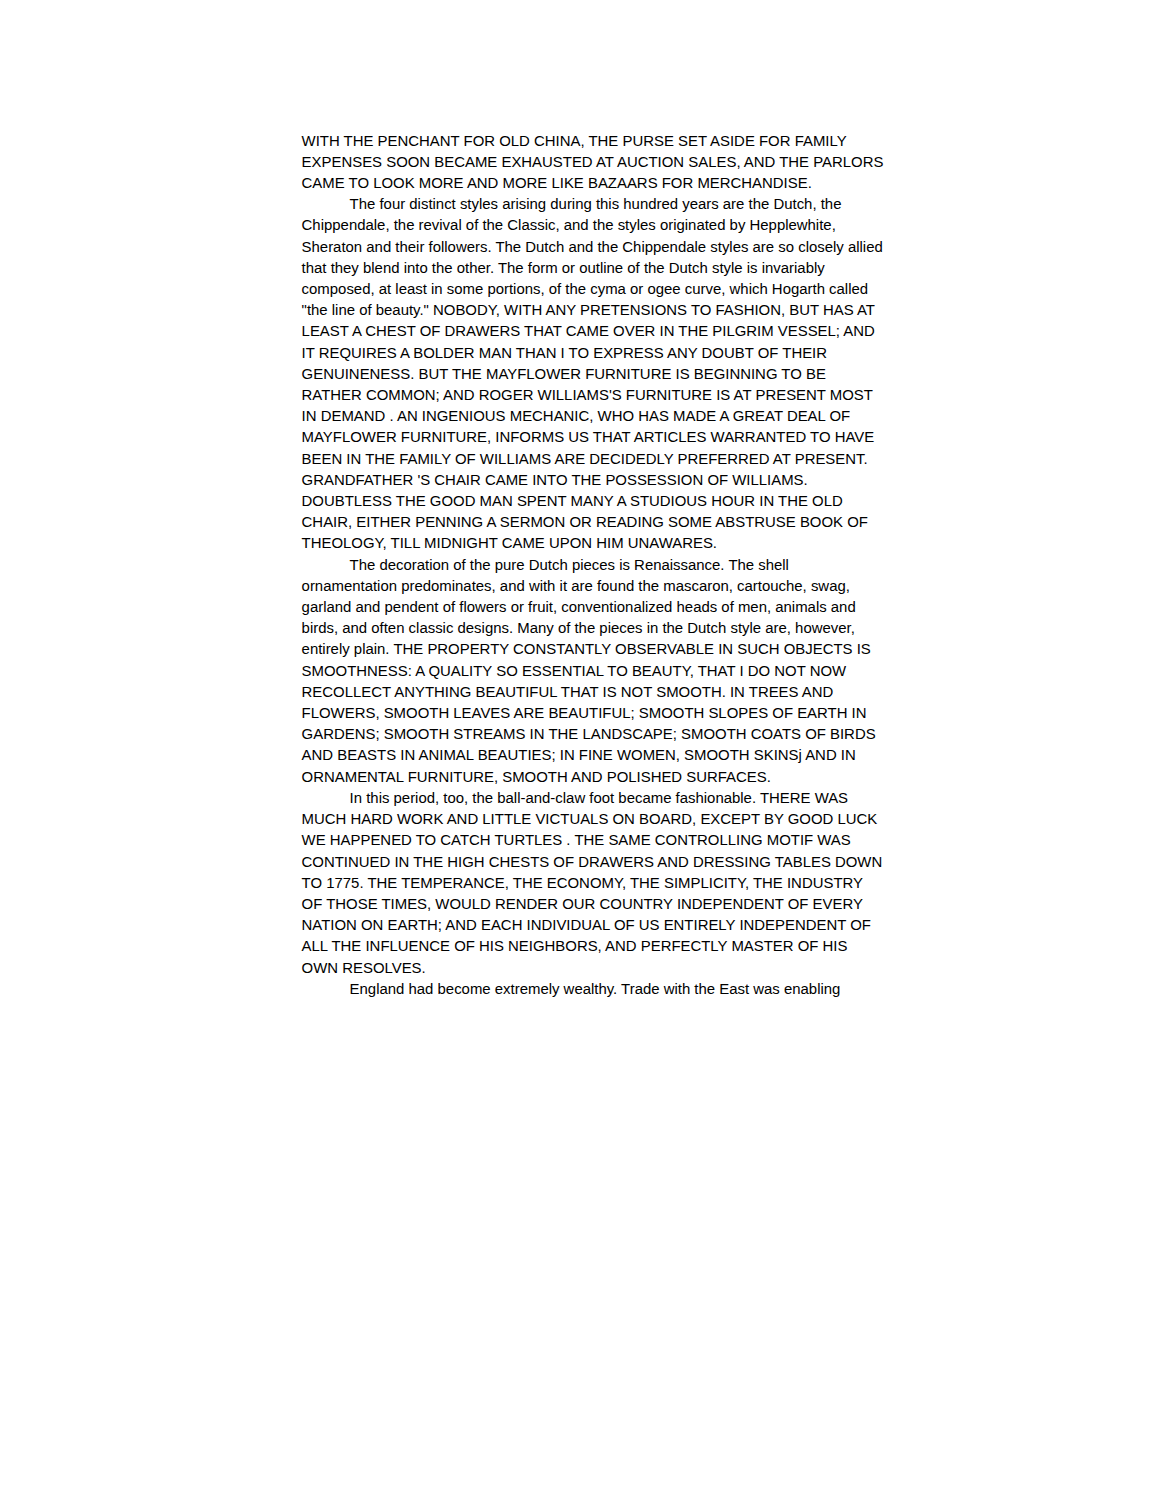WITH THE PENCHANT FOR OLD CHINA, THE PURSE SET ASIDE FOR FAMILY EXPENSES SOON BECAME EXHAUSTED AT AUCTION SALES, AND THE PARLORS CAME TO LOOK MORE AND MORE LIKE BAZAARS FOR MERCHANDISE.
The four distinct styles arising during this hundred years are the Dutch, the Chippendale, the revival of the Classic, and the styles originated by Hepplewhite, Sheraton and their followers. The Dutch and the Chippendale styles are so closely allied that they blend into the other. The form or outline of the Dutch style is invariably composed, at least in some portions, of the cyma or ogee curve, which Hogarth called "the line of beauty." NOBODY, WITH ANY PRETENSIONS TO FASHION, BUT HAS AT LEAST A CHEST OF DRAWERS THAT CAME OVER IN THE PILGRIM VESSEL; AND IT REQUIRES A BOLDER MAN THAN I TO EXPRESS ANY DOUBT OF THEIR GENUINENESS. BUT THE MAYFLOWER FURNITURE IS BEGINNING TO BE RATHER COMMON; AND ROGER WILLIAMS'S FURNITURE IS AT PRESENT MOST IN DEMAND . AN INGENIOUS MECHANIC, WHO HAS MADE A GREAT DEAL OF MAYFLOWER FURNITURE, INFORMS US THAT ARTICLES WARRANTED TO HAVE BEEN IN THE FAMILY OF WILLIAMS ARE DECIDEDLY PREFERRED AT PRESENT. GRANDFATHER 'S CHAIR CAME INTO THE POSSESSION OF WILLIAMS. DOUBTLESS THE GOOD MAN SPENT MANY A STUDIOUS HOUR IN THE OLD CHAIR, EITHER PENNING A SERMON OR READING SOME ABSTRUSE BOOK OF THEOLOGY, TILL MIDNIGHT CAME UPON HIM UNAWARES.
The decoration of the pure Dutch pieces is Renaissance. The shell ornamentation predominates, and with it are found the mascaron, cartouche, swag, garland and pendent of flowers or fruit, conventionalized heads of men, animals and birds, and often classic designs. Many of the pieces in the Dutch style are, however, entirely plain. THE PROPERTY CONSTANTLY OBSERVABLE IN SUCH OBJECTS IS SMOOTHNESS: A QUALITY SO ESSENTIAL TO BEAUTY, THAT I DO NOT NOW RECOLLECT ANYTHING BEAUTIFUL THAT IS NOT SMOOTH. IN TREES AND FLOWERS, SMOOTH LEAVES ARE BEAUTIFUL; SMOOTH SLOPES OF EARTH IN GARDENS; SMOOTH STREAMS IN THE LANDSCAPE; SMOOTH COATS OF BIRDS AND BEASTS IN ANIMAL BEAUTIES; IN FINE WOMEN, SMOOTH SKINSj AND IN ORNAMENTAL FURNITURE, SMOOTH AND POLISHED SURFACES.
In this period, too, the ball-and-claw foot became fashionable. THERE WAS MUCH HARD WORK AND LITTLE VICTUALS ON BOARD, EXCEPT BY GOOD LUCK WE HAPPENED TO CATCH TURTLES . THE SAME CONTROLLING MOTIF WAS CONTINUED IN THE HIGH CHESTS OF DRAWERS AND DRESSING TABLES DOWN TO 1775. THE TEMPERANCE, THE ECONOMY, THE SIMPLICITY, THE INDUSTRY OF THOSE TIMES, WOULD RENDER OUR COUNTRY INDEPENDENT OF EVERY NATION ON EARTH; AND EACH INDIVIDUAL OF US ENTIRELY INDEPENDENT OF ALL THE INFLUENCE OF HIS NEIGHBORS, AND PERFECTLY MASTER OF HIS OWN RESOLVES.
England had become extremely wealthy. Trade with the East was enabling